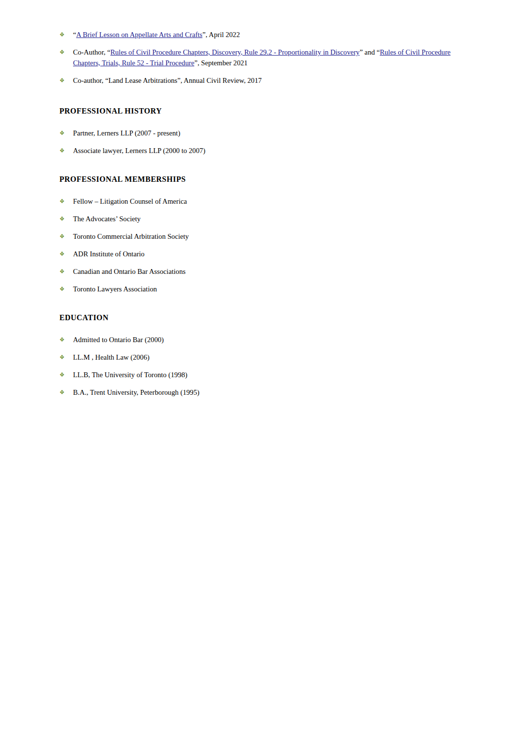“A Brief Lesson on Appellate Arts and Crafts”, April 2022
Co-Author, “Rules of Civil Procedure Chapters, Discovery, Rule 29.2 - Proportionality in Discovery” and “Rules of Civil Procedure Chapters, Trials, Rule 52 - Trial Procedure”, September 2021
Co-author, “Land Lease Arbitrations”, Annual Civil Review, 2017
PROFESSIONAL HISTORY
Partner, Lerners LLP (2007 - present)
Associate lawyer, Lerners LLP (2000 to 2007)
PROFESSIONAL MEMBERSHIPS
Fellow – Litigation Counsel of America
The Advocates’ Society
Toronto Commercial Arbitration Society
ADR Institute of Ontario
Canadian and Ontario Bar Associations
Toronto Lawyers Association
EDUCATION
Admitted to Ontario Bar (2000)
LL.M , Health Law (2006)
LL.B, The University of Toronto (1998)
B.A., Trent University, Peterborough (1995)